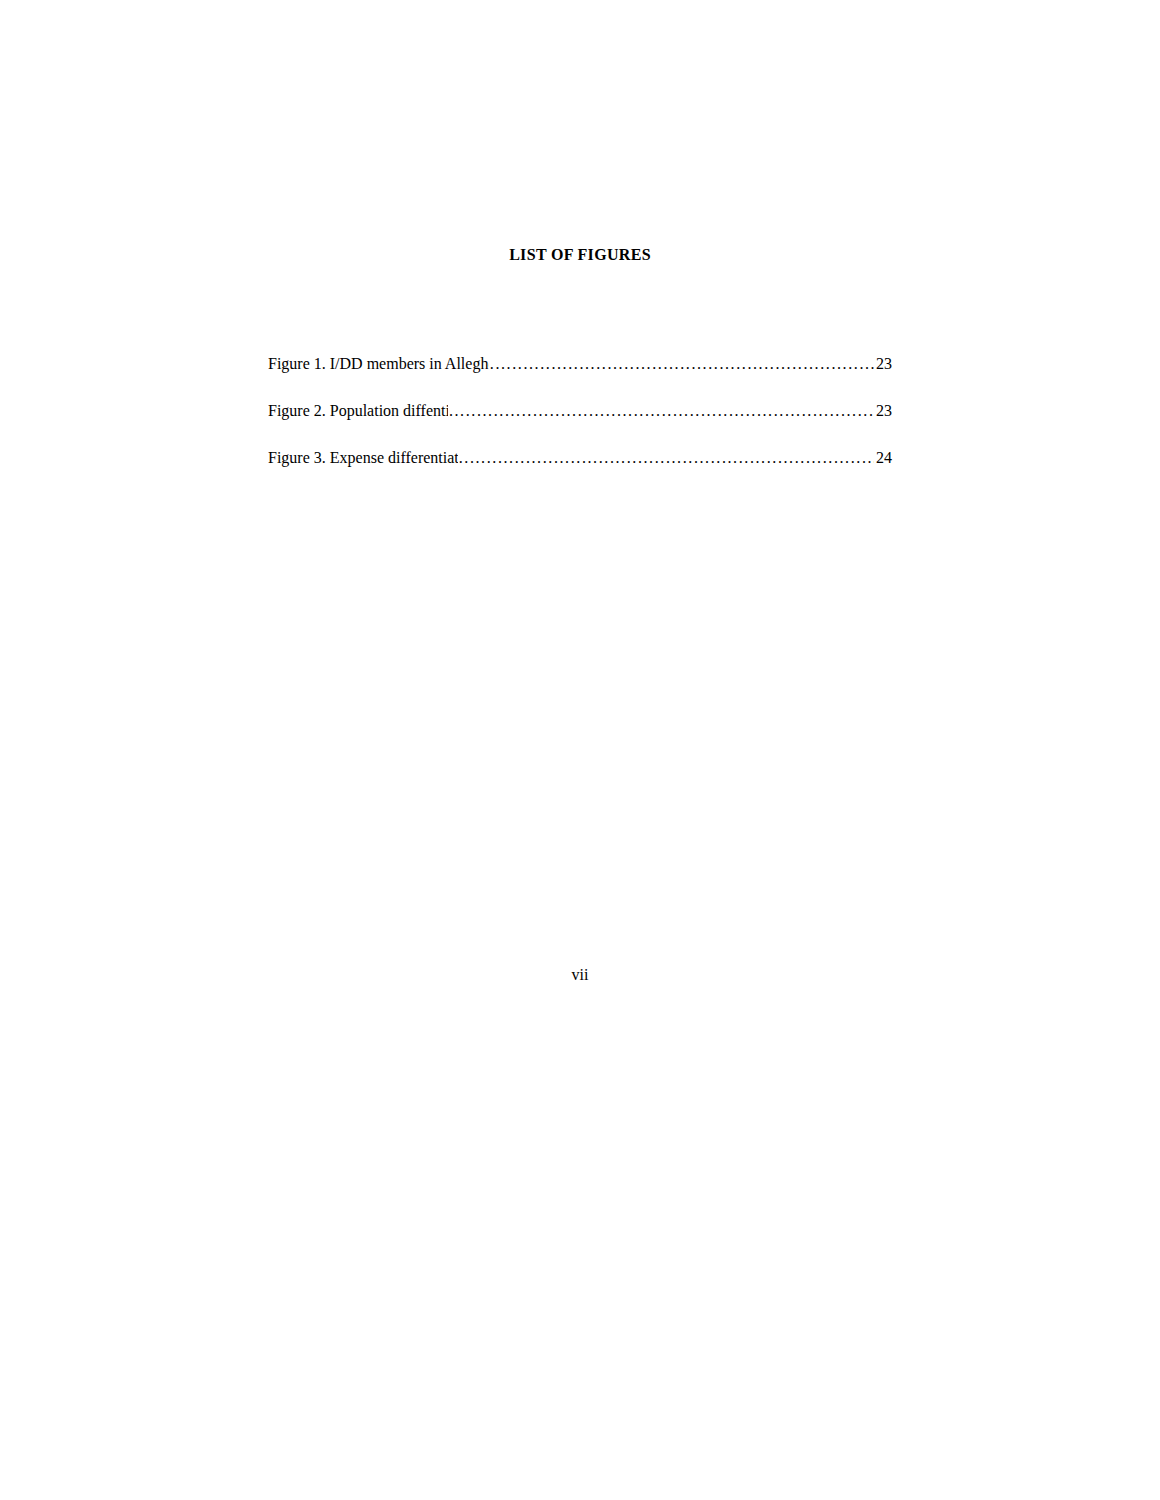LIST OF FIGURES
Figure 1. I/DD members in Allegheny County enrolled in UPMC Health Plan .......................................................................................................................................................... 23
Figure 2. Population diffentiation as per lines of business .......................................................................................................................................................... 23
Figure 3. Expense differentiation based on chronic conditions .......................................................................................................................................................... 24
vii